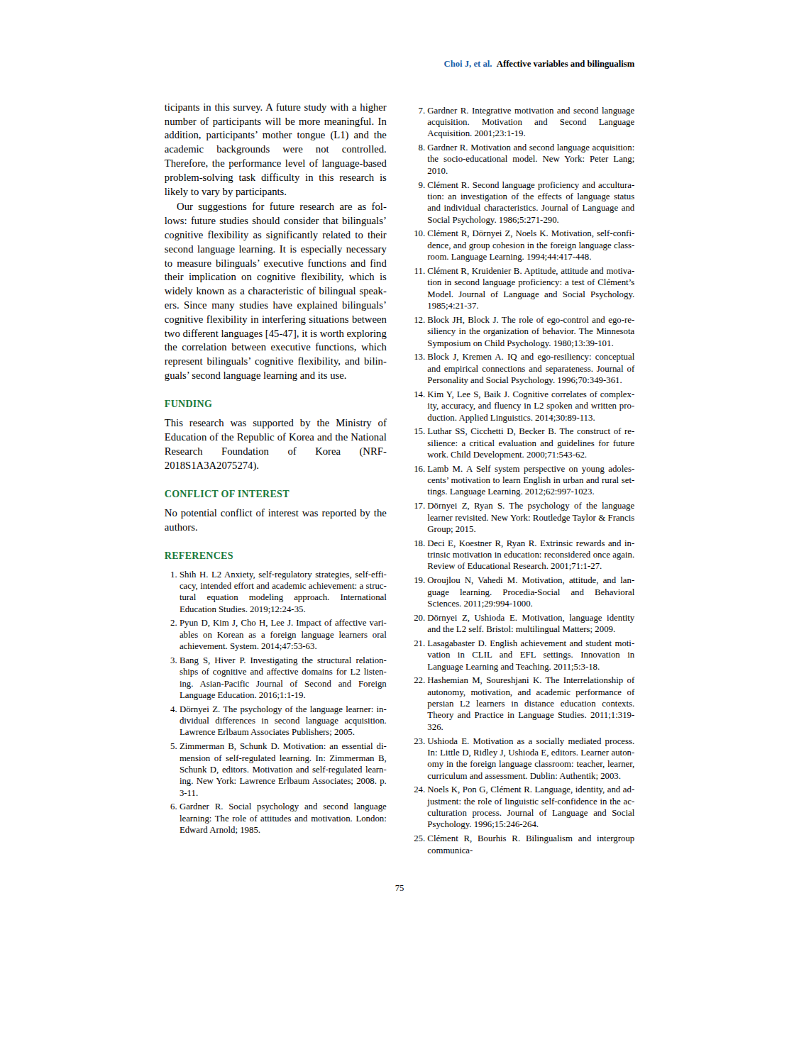Choi J, et al. Affective variables and bilingualism
ticipants in this survey. A future study with a higher number of participants will be more meaningful. In addition, participants’ mother tongue (L1) and the academic backgrounds were not controlled. Therefore, the performance level of language-based problem-solving task difficulty in this research is likely to vary by participants.
Our suggestions for future research are as follows: future studies should consider that bilinguals’ cognitive flexibility as significantly related to their second language learning. It is especially necessary to measure bilinguals’ executive functions and find their implication on cognitive flexibility, which is widely known as a characteristic of bilingual speakers. Since many studies have explained bilinguals’ cognitive flexibility in interfering situations between two different languages [45-47], it is worth exploring the correlation between executive functions, which represent bilinguals’ cognitive flexibility, and bilinguals’ second language learning and its use.
Funding
This research was supported by the Ministry of Education of the Republic of Korea and the National Research Foundation of Korea (NRF-2018S1A3A2075274).
Conflict of Interest
No potential conflict of interest was reported by the authors.
References
Shih H. L2 Anxiety, self-regulatory strategies, self-efficacy, intended effort and academic achievement: a structural equation modeling approach. International Education Studies. 2019;12:24-35.
Pyun D, Kim J, Cho H, Lee J. Impact of affective variables on Korean as a foreign language learners oral achievement. System. 2014;47:53-63.
Bang S, Hiver P. Investigating the structural relationships of cognitive and affective domains for L2 listening. Asian-Pacific Journal of Second and Foreign Language Education. 2016;1:1-19.
Dörnyei Z. The psychology of the language learner: individual differences in second language acquisition. Lawrence Erlbaum Associates Publishers; 2005.
Zimmerman B, Schunk D. Motivation: an essential dimension of self-regulated learning. In: Zimmerman B, Schunk D, editors. Motivation and self-regulated learning. New York: Lawrence Erlbaum Associates; 2008. p. 3-11.
Gardner R. Social psychology and second language learning: The role of attitudes and motivation. London: Edward Arnold; 1985.
Gardner R. Integrative motivation and second language acquisition. Motivation and Second Language Acquisition. 2001;23:1-19.
Gardner R. Motivation and second language acquisition: the socio-educational model. New York: Peter Lang; 2010.
Clément R. Second language proficiency and acculturation: an investigation of the effects of language status and individual characteristics. Journal of Language and Social Psychology. 1986;5:271-290.
Clément R, Dörnyei Z, Noels K. Motivation, self-confidence, and group cohesion in the foreign language classroom. Language Learning. 1994;44:417-448.
Clément R, Kruidenier B. Aptitude, attitude and motivation in second language proficiency: a test of Clément’s Model. Journal of Language and Social Psychology. 1985;4:21-37.
Block JH, Block J. The role of ego-control and ego-resiliency in the organization of behavior. The Minnesota Symposium on Child Psychology. 1980;13:39-101.
Block J, Kremen A. IQ and ego-resiliency: conceptual and empirical connections and separateness. Journal of Personality and Social Psychology. 1996;70:349-361.
Kim Y, Lee S, Baik J. Cognitive correlates of complexity, accuracy, and fluency in L2 spoken and written production. Applied Linguistics. 2014;30:89-113.
Luthar SS, Cicchetti D, Becker B. The construct of resilience: a critical evaluation and guidelines for future work. Child Development. 2000;71:543-62.
Lamb M. A Self system perspective on young adolescents’ motivation to learn English in urban and rural settings. Language Learning. 2012;62:997-1023.
Dörnyei Z, Ryan S. The psychology of the language learner revisited. New York: Routledge Taylor & Francis Group; 2015.
Deci E, Koestner R, Ryan R. Extrinsic rewards and intrinsic motivation in education: reconsidered once again. Review of Educational Research. 2001;71:1-27.
Oroujlou N, Vahedi M. Motivation, attitude, and language learning. Procedia-Social and Behavioral Sciences. 2011;29:994-1000.
Dörnyei Z, Ushioda E. Motivation, language identity and the L2 self. Bristol: multilingual Matters; 2009.
Lasagabaster D. English achievement and student motivation in CLIL and EFL settings. Innovation in Language Learning and Teaching. 2011;5:3-18.
Hashemian M, Soureshjani K. The Interrelationship of autonomy, motivation, and academic performance of persian L2 learners in distance education contexts. Theory and Practice in Language Studies. 2011;1:319-326.
Ushioda E. Motivation as a socially mediated process. In: Little D, Ridley J, Ushioda E, editors. Learner autonomy in the foreign language classroom: teacher, learner, curriculum and assessment. Dublin: Authentik; 2003.
Noels K, Pon G, Clément R. Language, identity, and adjustment: the role of linguistic self-confidence in the acculturation process. Journal of Language and Social Psychology. 1996;15:246-264.
Clément R, Bourhis R. Bilingualism and intergroup communica-
75